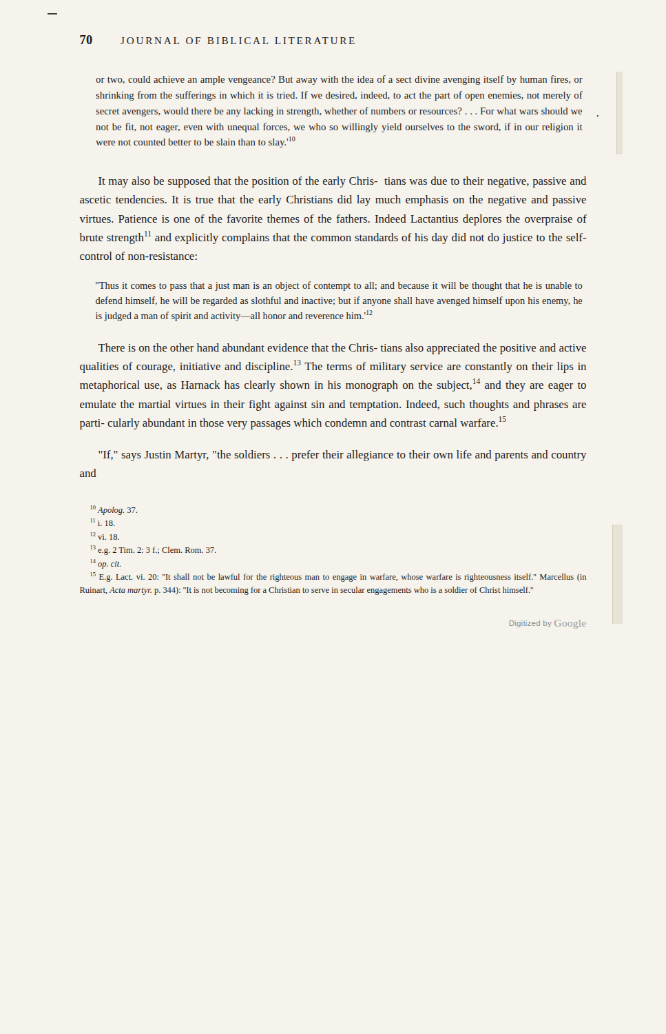70 Journal of Biblical Literature
or two, could achieve an ample vengeance? But away with the idea of a sect divine avenging itself by human fires, or shrinking from the sufferings in which it is tried. If we desired, indeed, to act the part of open enemies, not merely of secret avengers, would there be any lacking in strength, whether of numbers or resources? . . . For what wars should we not be fit, not eager, even with unequal forces, we who so willingly yield ourselves to the sword, if in our religion it were not counted better to be slain than to slay.'10
It may also be supposed that the position of the early Chris- · tians was due to their negative, passive and ascetic tendencies. It is true that the early Christians did lay much emphasis on the negative and passive virtues. Patience is one of the favorite themes of the fathers. Indeed Lactantius deplores the overpraise of brute strength11 and explicitly complains that the common standards of his day did not do justice to the self-control of non-resistance:
''Thus it comes to pass that a just man is an object of contempt to all; and because it will be thought that he is unable to defend himself, he will be regarded as slothful and inactive; but if anyone shall have avenged himself upon his enemy, he is judged a man of spirit and activity—all honor and reverence him.'12
There is on the other hand abundant evidence that the Chris- tians also appreciated the positive and active qualities of courage, initiative and discipline.13 The terms of military service are constantly on their lips in metaphorical use, as Harnack has clearly shown in his monograph on the subject,14 and they are eager to emulate the martial virtues in their fight against sin and temptation. Indeed, such thoughts and phrases are parti- cularly abundant in those very passages which condemn and contrast carnal warfare.15
"If," says Justin Martyr, "the soldiers . . . prefer their allegiance to their own life and parents and country and
10 Apolog. 37.
11 i. 18.
12 vi. 18.
13 e.g. 2 Tim. 2: 3 f.; Clem. Rom. 37.
14 op. cit.
15 E.g. Lact. vi. 20: ''It shall not be lawful for the righteous man to engage in warfare, whose warfare is righteousness itself.'' Marcellus (in Ruinart, Acta martyr. p. 344): ''It is not becoming for a Christian to serve in secular engagements who is a soldier of Christ himself.''
Digitized by Google